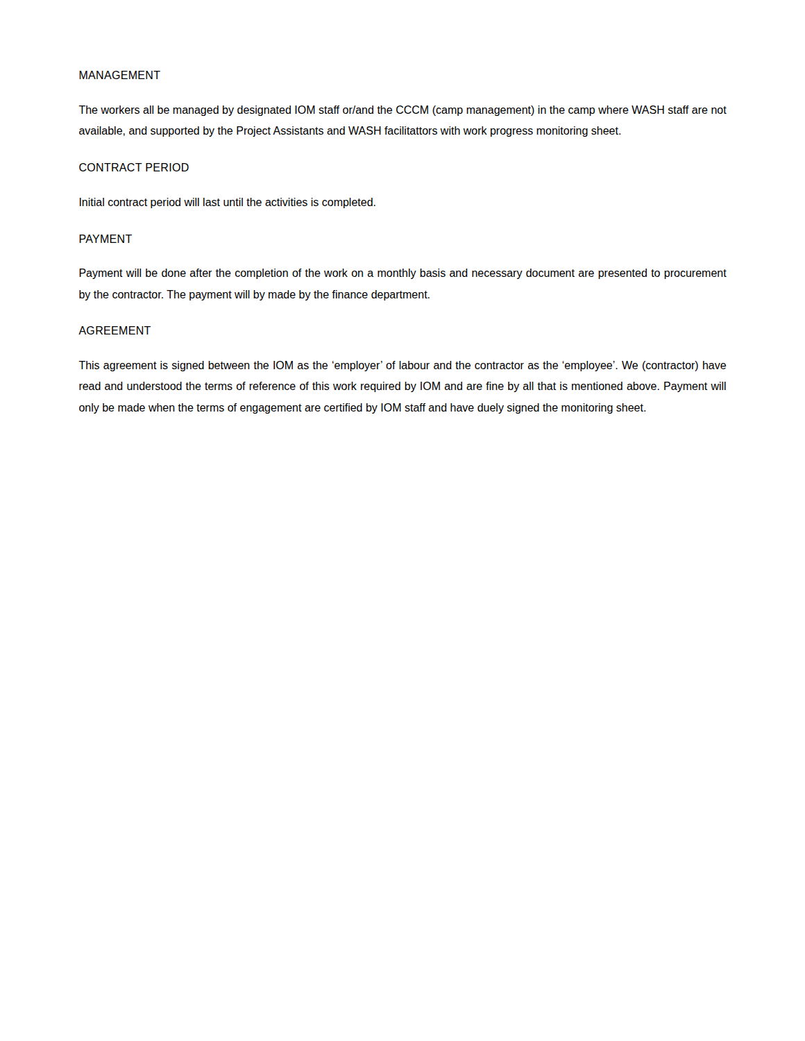MANAGEMENT
The workers all be managed by designated IOM staff or/and the CCCM (camp management) in the camp where WASH staff are not available, and supported by the Project Assistants and WASH facilitattors with work progress monitoring sheet.
CONTRACT PERIOD
Initial contract period will last until the activities is completed.
PAYMENT
Payment will be done after the completion of the work on a monthly basis and necessary document are presented to procurement by the contractor. The payment will by made by the finance department.
AGREEMENT
This agreement is signed between the IOM as the ‘employer’ of labour and the contractor as the ‘employee’. We (contractor) have read and understood the terms of reference of this work required by IOM and are fine by all that is mentioned above. Payment will only be made when the terms of engagement are certified by IOM staff and have duely signed the monitoring sheet.